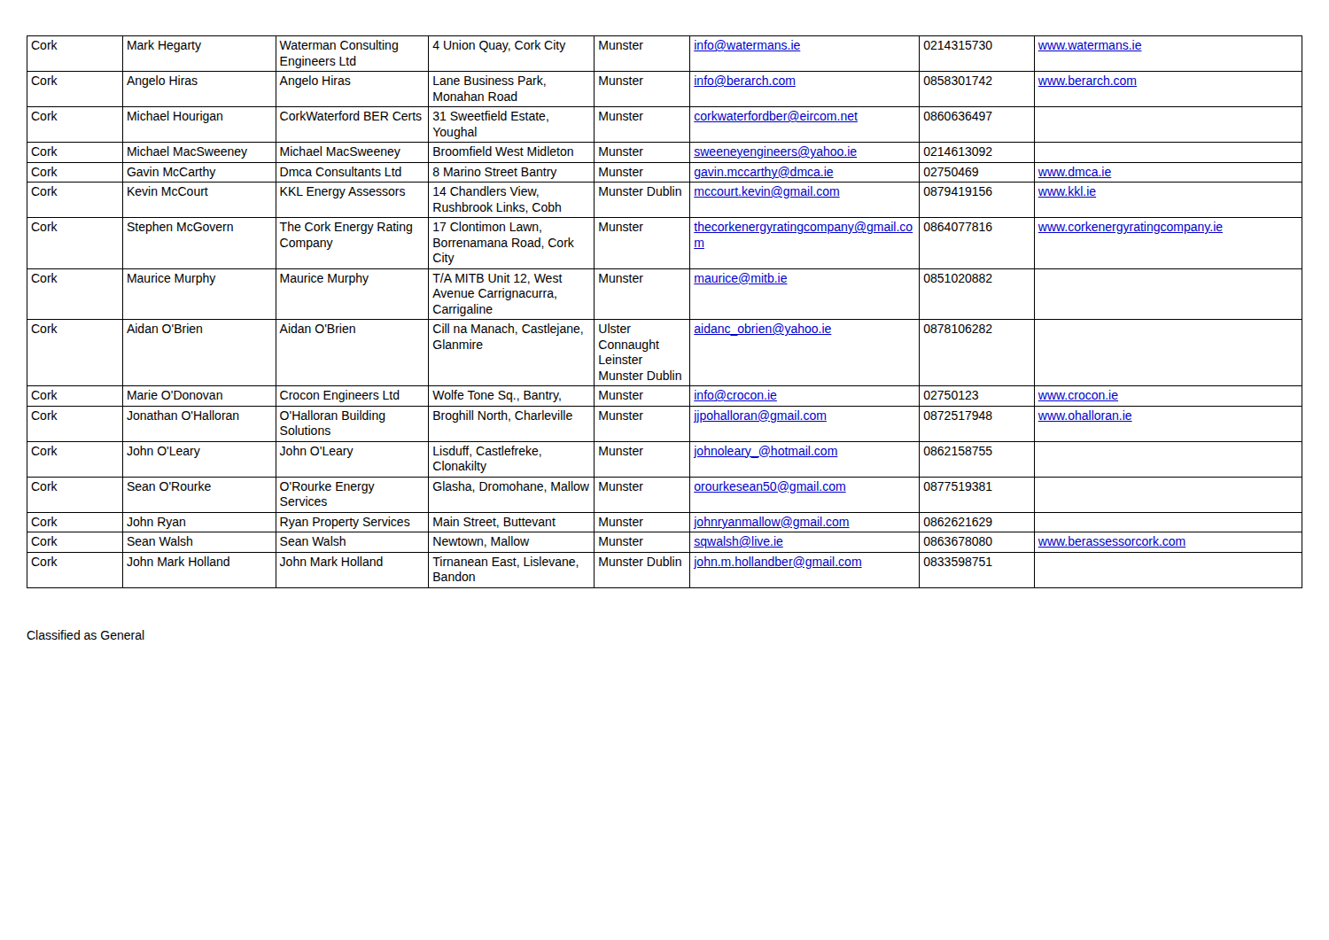| Cork | Mark Hegarty | Waterman Consulting Engineers Ltd | 4 Union Quay, Cork City | Munster | info@watermans.ie | 0214315730 | www.watermans.ie |
| Cork | Angelo Hiras | Angelo Hiras | Lane Business Park, Monahan Road | Munster | info@berarch.com | 0858301742 | www.berarch.com |
| Cork | Michael Hourigan | CorkWaterford BER Certs | 31 Sweetfield Estate, Youghal | Munster | corkwaterfordber@eircom.net | 0860636497 | |
| Cork | Michael MacSweeney | Michael MacSweeney | Broomfield West Midleton | Munster | sweeneyengineers@yahoo.ie | 0214613092 | |
| Cork | Gavin McCarthy | Dmca Consultants Ltd | 8 Marino Street Bantry | Munster | gavin.mccarthy@dmca.ie | 02750469 | www.dmca.ie |
| Cork | Kevin McCourt | KKL Energy Assessors | 14 Chandlers View, Rushbrook Links, Cobh | Munster Dublin | mccourt.kevin@gmail.com | 0879419156 | www.kkl.ie |
| Cork | Stephen McGovern | The Cork Energy Rating Company | 17 Clontimon Lawn, Borrenamana Road, Cork City | Munster | thecorkenergyratingcompany@gmail.com | 0864077816 | www.corkenergyratingcompany.ie |
| Cork | Maurice Murphy | Maurice Murphy | T/A MITB Unit 12, West Avenue Carrignacurra, Carrigaline | Munster | maurice@mitb.ie | 0851020882 | |
| Cork | Aidan O'Brien | Aidan O'Brien | Cill na Manach, Castlejane, Glanmire | Ulster Connaught Leinster Munster Dublin | aidanc_obrien@yahoo.ie | 0878106282 | |
| Cork | Marie O'Donovan | Crocon Engineers Ltd | Wolfe Tone Sq., Bantry, | Munster | info@crocon.ie | 02750123 | www.crocon.ie |
| Cork | Jonathan O'Halloran | O'Halloran Building Solutions | Broghill North, Charleville | Munster | jjpohalloran@gmail.com | 0872517948 | www.ohalloran.ie |
| Cork | John O'Leary | John O'Leary | Lisduff, Castlefreke, Clonakilty | Munster | johnoleary_@hotmail.com | 0862158755 | |
| Cork | Sean O'Rourke | O'Rourke Energy Services | Glasha, Dromohane, Mallow | Munster | orourkesean50@gmail.com | 0877519381 | |
| Cork | John Ryan | Ryan Property Services | Main Street, Buttevant | Munster | johnryanmallow@gmail.com | 0862621629 | |
| Cork | Sean Walsh | Sean Walsh | Newtown, Mallow | Munster | sqwalsh@live.ie | 0863678080 | www.berassessorcork.com |
| Cork | John Mark Holland | John Mark Holland | Tirnanean East, Lislevane, Bandon | Munster Dublin | john.m.hollandber@gmail.com | 0833598751 | |
Classified as General